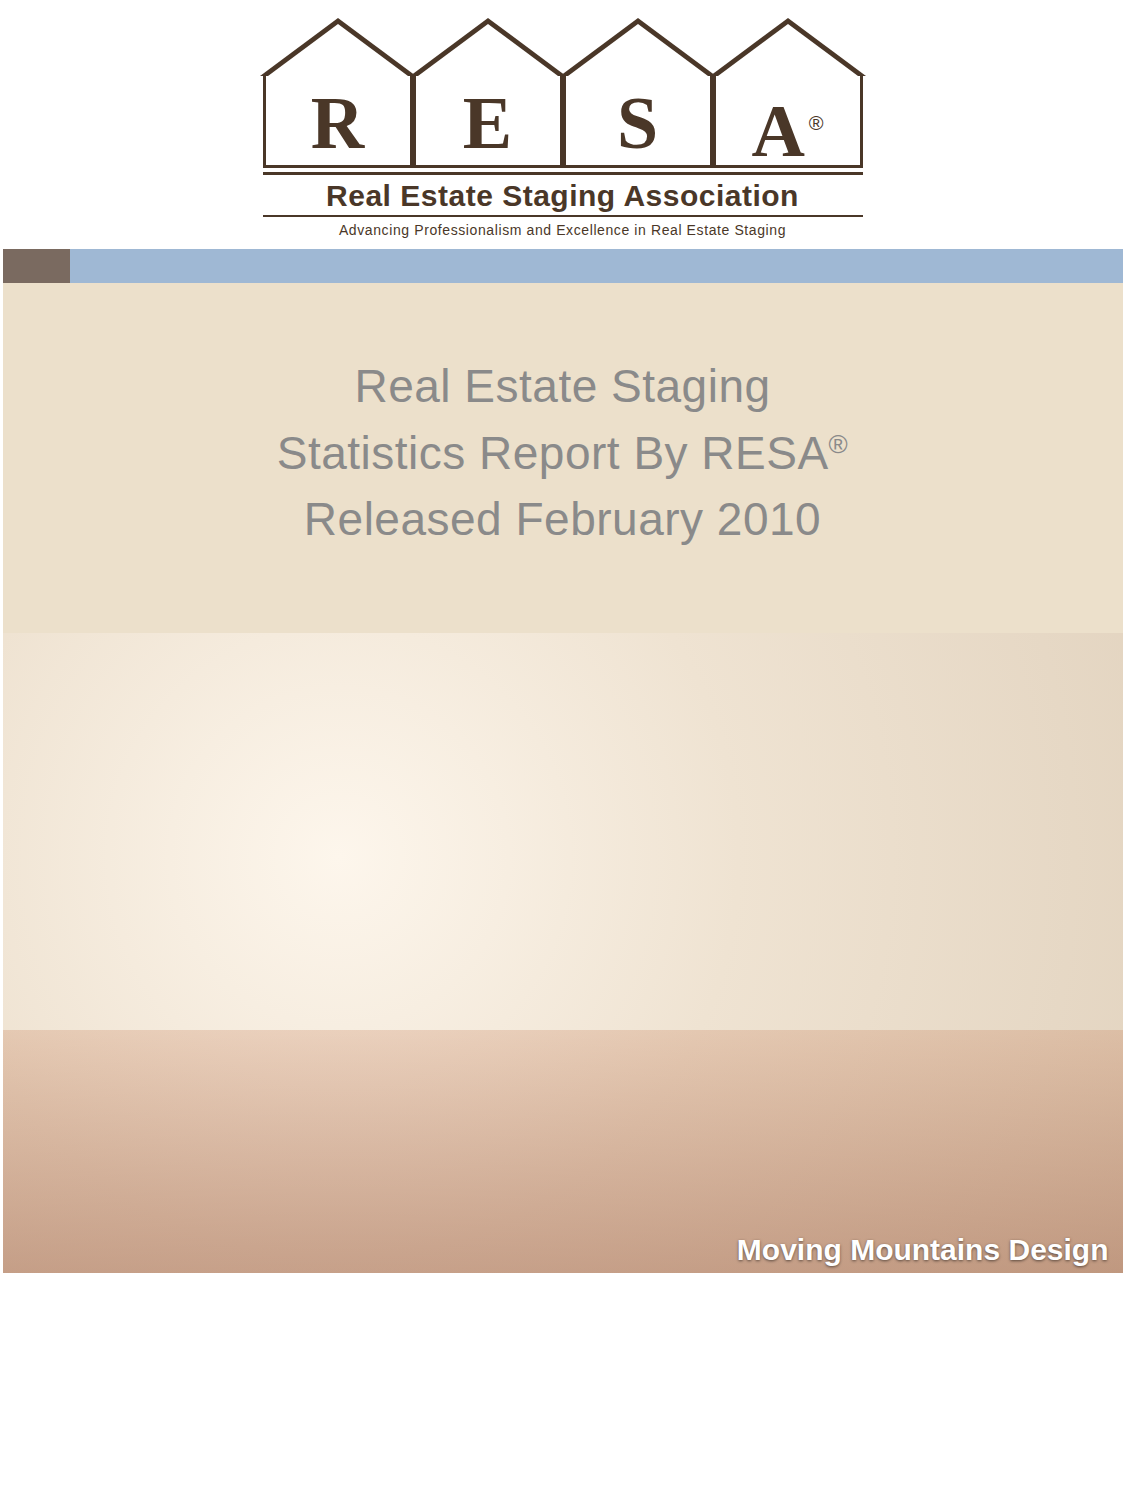R
E
S
A®
Real Estate Staging Association
Advancing Professionalism and Excellence in Real Estate Staging
Real Estate Staging
Statistics Report By RESA®
Released February 2010
Moving Mountains Design